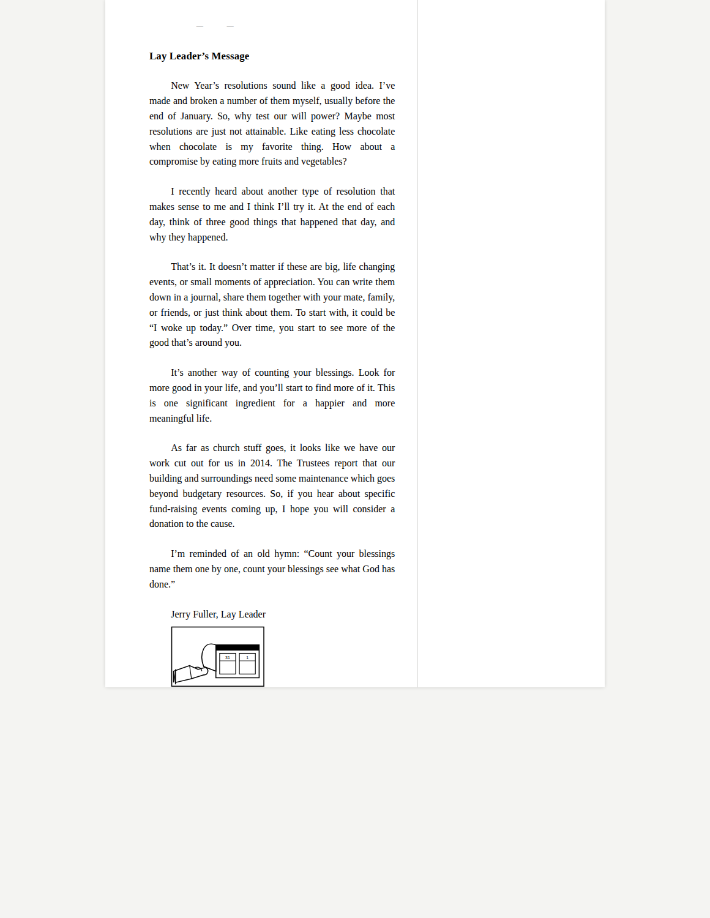— —
Lay Leader’s Message
New Year’s resolutions sound like a good idea. I’ve made and broken a number of them myself, usually before the end of January. So, why test our will power? Maybe most resolutions are just not attainable. Like eating less chocolate when chocolate is my favorite thing. How about a compromise by eating more fruits and vegetables?
I recently heard about another type of resolution that makes sense to me and I think I’ll try it. At the end of each day, think of three good things that happened that day, and why they happened.
That’s it. It doesn’t matter if these are big, life changing events, or small moments of appreciation. You can write them down in a journal, share them together with your mate, family, or friends, or just think about them. To start with, it could be “I woke up today.” Over time, you start to see more of the good that’s around you.
It’s another way of counting your blessings. Look for more good in your life, and you’ll start to find more of it. This is one significant ingredient for a happier and more meaningful life.
As far as church stuff goes, it looks like we have our work cut out for us in 2014. The Trustees report that our building and surroundings need some maintenance which goes beyond budgetary resources. So, if you hear about specific fund-raising events coming up, I hope you will consider a donation to the cause.
I’m reminded of an old hymn: “Count your blessings name them one by one, count your blessings see what God has done.”
Jerry Fuller, Lay Leader
31 1